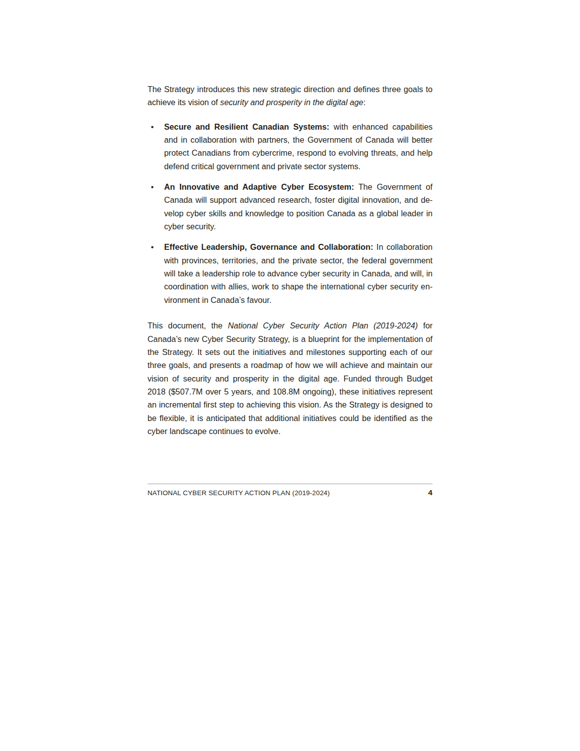The Strategy introduces this new strategic direction and defines three goals to achieve its vision of security and prosperity in the digital age:
Secure and Resilient Canadian Systems: with enhanced capabilities and in collaboration with partners, the Government of Canada will better protect Canadians from cybercrime, respond to evolving threats, and help defend critical government and private sector systems.
An Innovative and Adaptive Cyber Ecosystem: The Government of Canada will support advanced research, foster digital innovation, and develop cyber skills and knowledge to position Canada as a global leader in cyber security.
Effective Leadership, Governance and Collaboration: In collaboration with provinces, territories, and the private sector, the federal government will take a leadership role to advance cyber security in Canada, and will, in coordination with allies, work to shape the international cyber security environment in Canada’s favour.
This document, the National Cyber Security Action Plan (2019-2024) for Canada’s new Cyber Security Strategy, is a blueprint for the implementation of the Strategy. It sets out the initiatives and milestones supporting each of our three goals, and presents a roadmap of how we will achieve and maintain our vision of security and prosperity in the digital age. Funded through Budget 2018 ($507.7M over 5 years, and 108.8M ongoing), these initiatives represent an incremental first step to achieving this vision. As the Strategy is designed to be flexible, it is anticipated that additional initiatives could be identified as the cyber landscape continues to evolve.
National Cyber Security Action Plan (2019-2024) 4